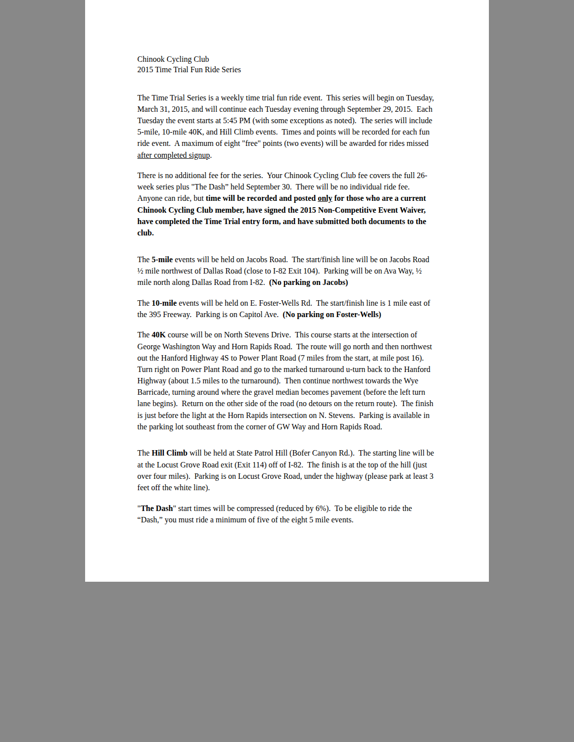Chinook Cycling Club
2015 Time Trial Fun Ride Series
The Time Trial Series is a weekly time trial fun ride event. This series will begin on Tuesday, March 31, 2015, and will continue each Tuesday evening through September 29, 2015. Each Tuesday the event starts at 5:45 PM (with some exceptions as noted). The series will include 5-mile, 10-mile 40K, and Hill Climb events. Times and points will be recorded for each fun ride event. A maximum of eight "free" points (two events) will be awarded for rides missed after completed signup.
There is no additional fee for the series. Your Chinook Cycling Club fee covers the full 26-week series plus "The Dash” held September 30. There will be no individual ride fee. Anyone can ride, but time will be recorded and posted only for those who are a current Chinook Cycling Club member, have signed the 2015 Non-Competitive Event Waiver, have completed the Time Trial entry form, and have submitted both documents to the club.
The 5-mile events will be held on Jacobs Road. The start/finish line will be on Jacobs Road ½ mile northwest of Dallas Road (close to I-82 Exit 104). Parking will be on Ava Way, ½ mile north along Dallas Road from I-82. (No parking on Jacobs)
The 10-mile events will be held on E. Foster-Wells Rd. The start/finish line is 1 mile east of the 395 Freeway. Parking is on Capitol Ave. (No parking on Foster-Wells)
The 40K course will be on North Stevens Drive. This course starts at the intersection of George Washington Way and Horn Rapids Road. The route will go north and then northwest out the Hanford Highway 4S to Power Plant Road (7 miles from the start, at mile post 16). Turn right on Power Plant Road and go to the marked turnaround u-turn back to the Hanford Highway (about 1.5 miles to the turnaround). Then continue northwest towards the Wye Barricade, turning around where the gravel median becomes pavement (before the left turn lane begins). Return on the other side of the road (no detours on the return route). The finish is just before the light at the Horn Rapids intersection on N. Stevens. Parking is available in the parking lot southeast from the corner of GW Way and Horn Rapids Road.
The Hill Climb will be held at State Patrol Hill (Bofer Canyon Rd.). The starting line will be at the Locust Grove Road exit (Exit 114) off of I-82. The finish is at the top of the hill (just over four miles). Parking is on Locust Grove Road, under the highway (please park at least 3 feet off the white line).
"The Dash" start times will be compressed (reduced by 6%). To be eligible to ride the “Dash,” you must ride a minimum of five of the eight 5 mile events.